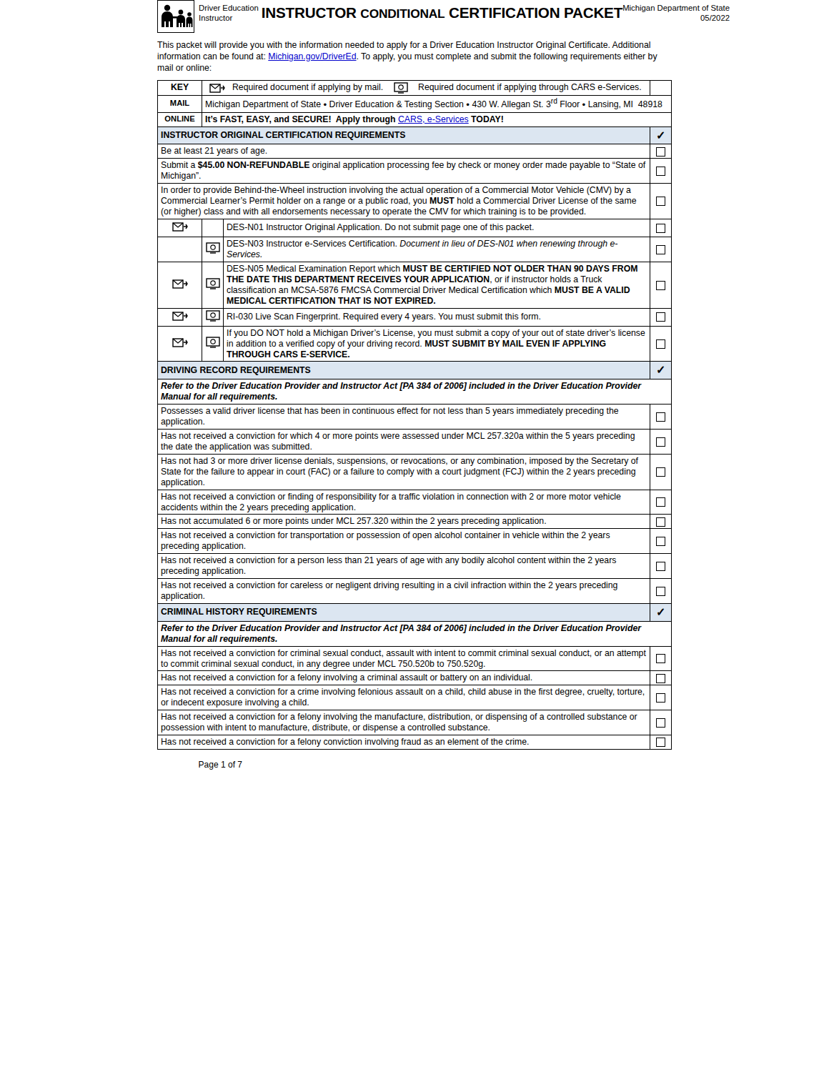Driver Education
Instructor
INSTRUCTOR CONDITIONAL CERTIFICATION PACKET
Michigan Department of State
05/2022
This packet will provide you with the information needed to apply for a Driver Education Instructor Original Certificate. Additional information can be found at: Michigan.gov/DriverEd. To apply, you must complete and submit the following requirements either by mail or online:
| KEY | / / Required document if applying by mail. / / Required document if applying through CARS e-Services. / | |
| MAIL | Michigan Department of State • Driver Education & Testing Section • 430 W. Allegan St. 3 rd Floor • Lansing, MI 48918 |
| ONLINE | It’s FAST, EASY, and SECURE! Apply through CARS, e-Services TODAY! |
| INSTRUCTOR ORIGINAL CERTIFICATION REQUIREMENTS | ✓ |
| Be at least 21 years of age. | |
| Submit a $45.00 NON-REFUNDABLE original application processing fee by check or money order made payable to “State of Michigan”. | |
| In order to provide Behind-the-Wheel instruction involving the actual operation of a Commercial Motor Vehicle (CMV) by a Commercial Learner’s Permit holder on a range or a public road, you MUST hold a Commercial Driver License of the same (or higher) class and with all endorsements necessary to operate the CMV for which training is to be provided. | |
| | | DES-N01 Instructor Original Application. Do not submit page one of this packet. | |
| | | DES-N03 Instructor e-Services Certification. Document in lieu of DES-N01 when renewing through e-Services. | |
| | | DES-N05 Medical Examination Report which MUST BE CERTIFIED NOT OLDER THAN 90 DAYS FROM THE DATE THIS DEPARTMENT RECEIVES YOUR APPLICATION , or if instructor holds a Truck classification an MCSA-5876 FMCSA Commercial Driver Medical Certification which MUST BE A VALID MEDICAL CERTIFICATION THAT IS NOT EXPIRED. | |
| | | RI-030 Live Scan Fingerprint. Required every 4 years. You must submit this form. | |
| | | If you DO NOT hold a Michigan Driver’s License, you must submit a copy of your out of state driver’s license in addition to a verified copy of your driving record. MUST SUBMIT BY MAIL EVEN IF APPLYING THROUGH CARS E-SERVICE. | |
| DRIVING RECORD REQUIREMENTS | ✓ |
| Refer to the Driver Education Provider and Instructor Act [PA 384 of 2006] included in the Driver Education Provider Manual for all requirements. |
| Possesses a valid driver license that has been in continuous effect for not less than 5 years immediately preceding the application. | |
| Has not received a conviction for which 4 or more points were assessed under MCL 257.320a within the 5 years preceding the date the application was submitted. | |
| Has not had 3 or more driver license denials, suspensions, or revocations, or any combination, imposed by the Secretary of State for the failure to appear in court (FAC) or a failure to comply with a court judgment (FCJ) within the 2 years preceding application. | |
| Has not received a conviction or finding of responsibility for a traffic violation in connection with 2 or more motor vehicle accidents within the 2 years preceding application. | |
| Has not accumulated 6 or more points under MCL 257.320 within the 2 years preceding application. | |
| Has not received a conviction for transportation or possession of open alcohol container in vehicle within the 2 years preceding application. | |
| Has not received a conviction for a person less than 21 years of age with any bodily alcohol content within the 2 years preceding application. | |
| Has not received a conviction for careless or negligent driving resulting in a civil infraction within the 2 years preceding application. | |
| CRIMINAL HISTORY REQUIREMENTS | ✓ |
| Refer to the Driver Education Provider and Instructor Act [PA 384 of 2006] included in the Driver Education Provider Manual for all requirements. |
| Has not received a conviction for criminal sexual conduct, assault with intent to commit criminal sexual conduct, or an attempt to commit criminal sexual conduct, in any degree under MCL 750.520b to 750.520g. | |
| Has not received a conviction for a felony involving a criminal assault or battery on an individual. | |
| Has not received a conviction for a crime involving felonious assault on a child, child abuse in the first degree, cruelty, torture, or indecent exposure involving a child. | |
| Has not received a conviction for a felony involving the manufacture, distribution, or dispensing of a controlled substance or possession with intent to manufacture, distribute, or dispense a controlled substance. | |
| Has not received a conviction for a felony conviction involving fraud as an element of the crime. | |
Page 1 of 7